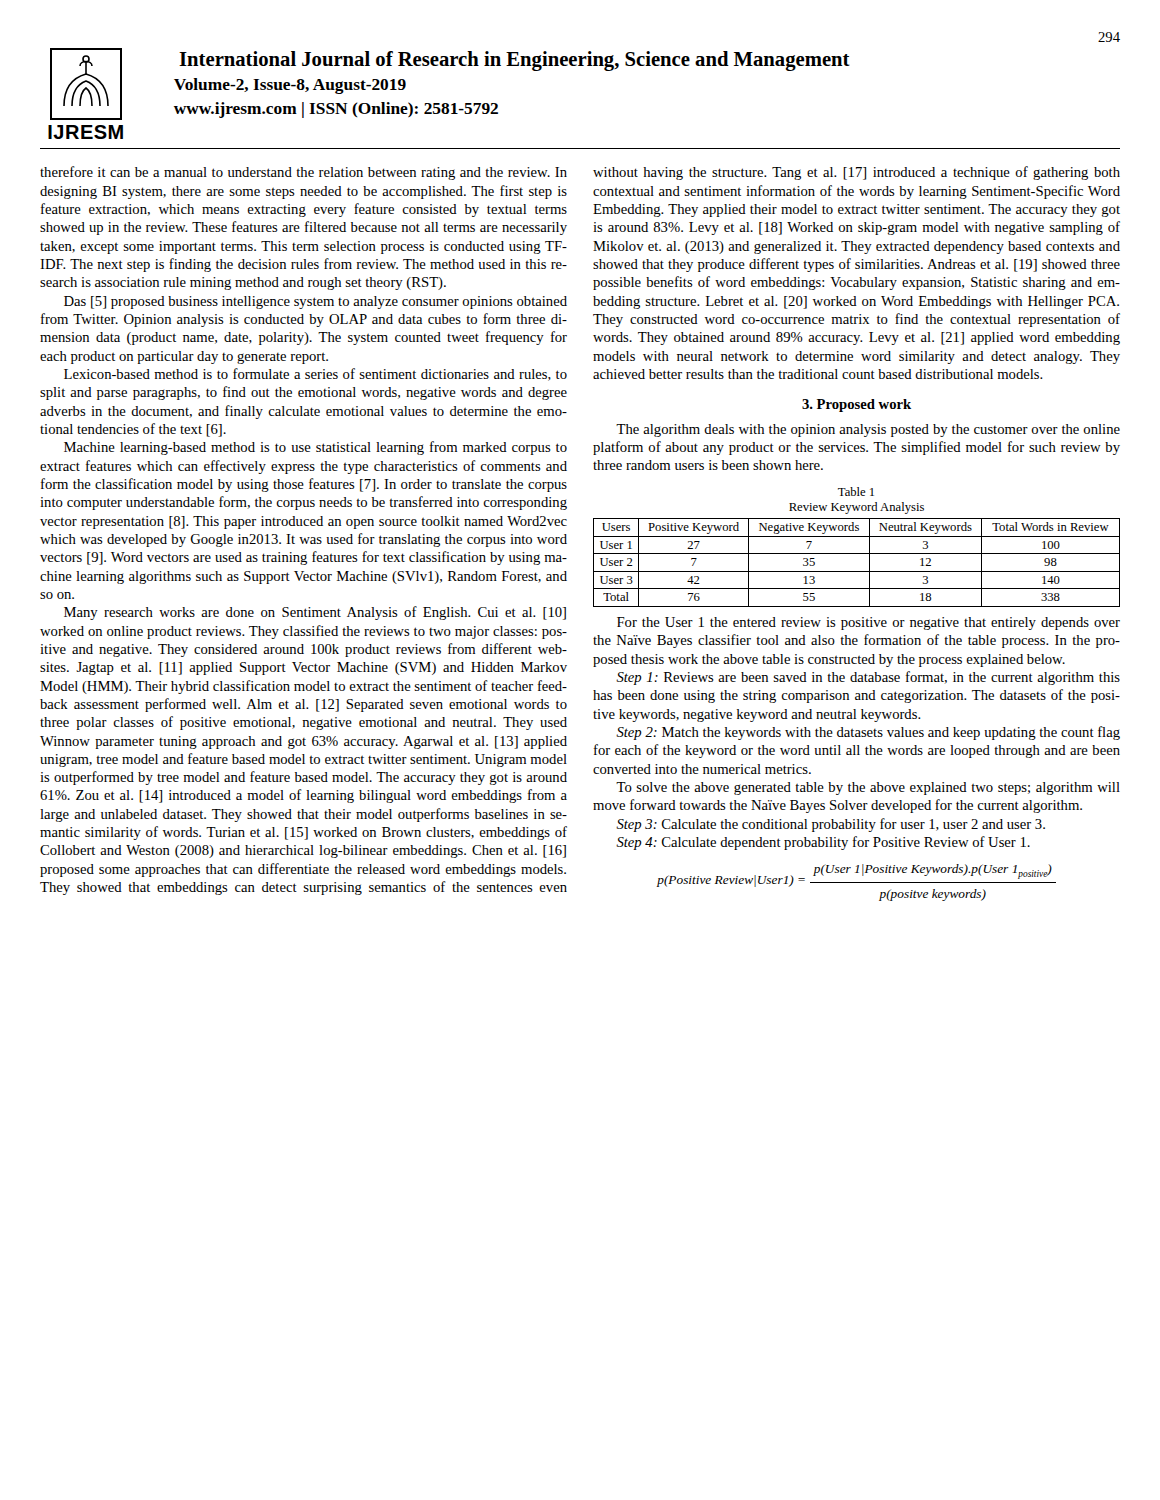294
IJRESM
International Journal of Research in Engineering, Science and Management
Volume-2, Issue-8, August-2019
www.ijresm.com | ISSN (Online): 2581-5792
therefore it can be a manual to understand the relation between rating and the review. In designing BI system, there are some steps needed to be accomplished. The first step is feature extraction, which means extracting every feature consisted by textual terms showed up in the review. These features are filtered because not all terms are necessarily taken, except some important terms. This term selection process is conducted using TF-IDF. The next step is finding the decision rules from review. The method used in this research is association rule mining method and rough set theory (RST).
Das [5] proposed business intelligence system to analyze consumer opinions obtained from Twitter. Opinion analysis is conducted by OLAP and data cubes to form three dimension data (product name, date, polarity). The system counted tweet frequency for each product on particular day to generate report.
Lexicon-based method is to formulate a series of sentiment dictionaries and rules, to split and parse paragraphs, to find out the emotional words, negative words and degree adverbs in the document, and finally calculate emotional values to determine the emotional tendencies of the text [6].
Machine learning-based method is to use statistical learning from marked corpus to extract features which can effectively express the type characteristics of comments and form the classification model by using those features [7]. In order to translate the corpus into computer understandable form, the corpus needs to be transferred into corresponding vector representation [8]. This paper introduced an open source toolkit named Word2vec which was developed by Google in2013. It was used for translating the corpus into word vectors [9]. Word vectors are used as training features for text classification by using machine learning algorithms such as Support Vector Machine (SVlv1), Random Forest, and so on.
Many research works are done on Sentiment Analysis of English. Cui et al. [10] worked on online product reviews. They classified the reviews to two major classes: positive and negative. They considered around 100k product reviews from different websites. Jagtap et al. [11] applied Support Vector Machine (SVM) and Hidden Markov Model (HMM). Their hybrid classification model to extract the sentiment of teacher feedback assessment performed well. Alm et al. [12] Separated seven emotional words to three polar classes of positive emotional, negative emotional and neutral. They used Winnow parameter tuning approach and got 63% accuracy. Agarwal et al. [13] applied unigram, tree model and feature based model to extract twitter sentiment. Unigram model is outperformed by tree model and feature based model. The accuracy they got is around 61%. Zou et al. [14] introduced a model of learning bilingual word embeddings from a large and unlabeled dataset. They showed that their model outperforms baselines in semantic similarity of words. Turian et al. [15] worked on Brown clusters, embeddings of Collobert and Weston (2008) and hierarchical log-bilinear embeddings. Chen et al. [16] proposed some approaches that can differentiate the released word embeddings models. They showed that embeddings can detect surprising semantics of the sentences even without having the structure. Tang et al. [17] introduced a technique of gathering both contextual and sentiment information of the words by learning Sentiment-Specific Word Embedding. They applied their model to extract twitter sentiment. The accuracy they got is around 83%. Levy et al. [18] Worked on skip-gram model with negative sampling of Mikolov et. al. (2013) and generalized it. They extracted dependency based contexts and showed that they produce different types of similarities. Andreas et al. [19] showed three possible benefits of word embeddings: Vocabulary expansion, Statistic sharing and embedding structure. Lebret et al. [20] worked on Word Embeddings with Hellinger PCA. They constructed word co-occurrence matrix to find the contextual representation of words. They obtained around 89% accuracy. Levy et al. [21] applied word embedding models with neural network to determine word similarity and detect analogy. They achieved better results than the traditional count based distributional models.
3. Proposed work
The algorithm deals with the opinion analysis posted by the customer over the online platform of about any product or the services. The simplified model for such review by three random users is been shown here.
Table 1
Review Keyword Analysis
| Users | Positive Keyword | Negative Keywords | Neutral Keywords | Total Words in Review |
| --- | --- | --- | --- | --- |
| User 1 | 27 | 7 | 3 | 100 |
| User 2 | 7 | 35 | 12 | 98 |
| User 3 | 42 | 13 | 3 | 140 |
| Total | 76 | 55 | 18 | 338 |
For the User 1 the entered review is positive or negative that entirely depends over the Naïve Bayes classifier tool and also the formation of the table process. In the proposed thesis work the above table is constructed by the process explained below.
Step 1: Reviews are been saved in the database format, in the current algorithm this has been done using the string comparison and categorization. The datasets of the positive keywords, negative keyword and neutral keywords.
Step 2: Match the keywords with the datasets values and keep updating the count flag for each of the keyword or the word until all the words are looped through and are been converted into the numerical metrics.
To solve the above generated table by the above explained two steps; algorithm will move forward towards the Naïve Bayes Solver developed for the current algorithm.
Step 3: Calculate the conditional probability for user 1, user 2 and user 3.
Step 4: Calculate dependent probability for Positive Review of User 1.
p(Positive Review|User1) = p(User 1|Positive Keywords).p(User 1positive) p(positve keywords)